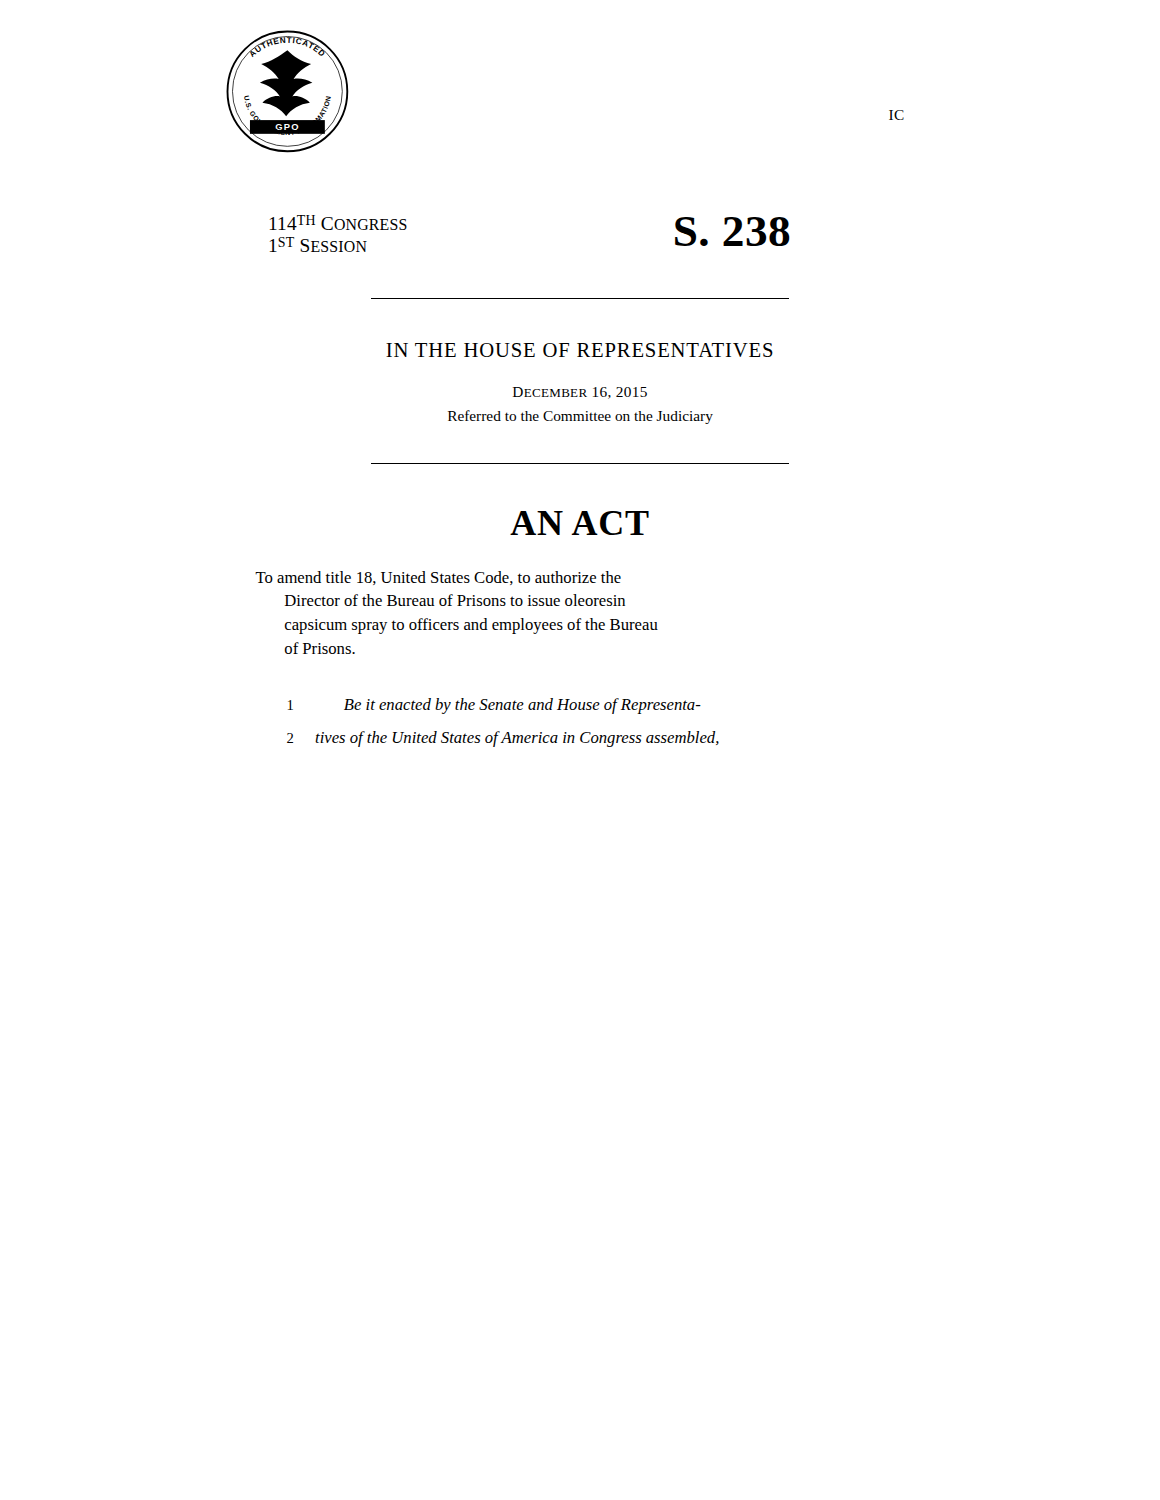GPO AUTHENTICATED U.S. GOVERNMENT INFORMATION
IC
114TH CONGRESS 1ST SESSION
S. 238
IN THE HOUSE OF REPRESENTATIVES
DECEMBER 16, 2015
Referred to the Committee on the Judiciary
AN ACT
To amend title 18, United States Code, to authorize the Director of the Bureau of Prisons to issue oleoresin capsicum spray to officers and employees of the Bureau of Prisons.
1
Be it enacted by the Senate and House of Representa-
2
tives of the United States of America in Congress assembled,